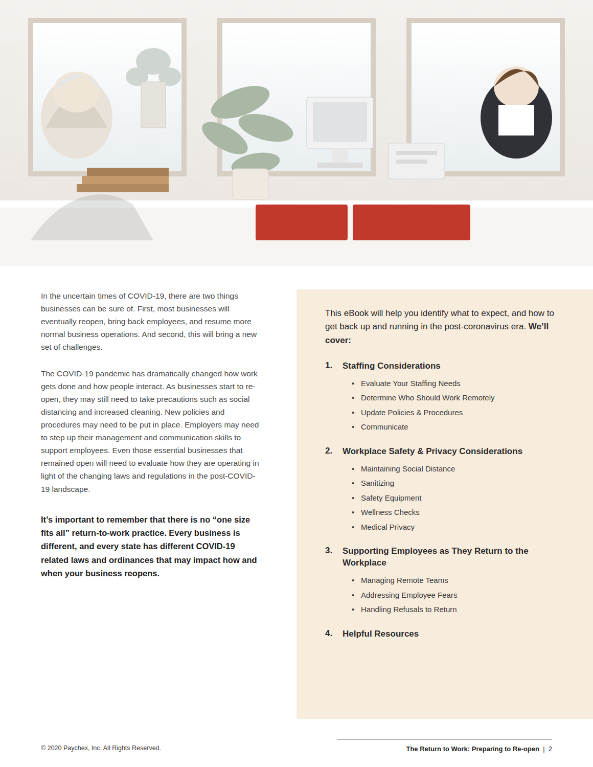In the uncertain times of COVID-19, there are two things businesses can be sure of. First, most businesses will eventually reopen, bring back employees, and resume more normal business operations. And second, this will bring a new set of challenges.
The COVID-19 pandemic has dramatically changed how work gets done and how people interact. As businesses start to re-open, they may still need to take precautions such as social distancing and increased cleaning. New policies and procedures may need to be put in place. Employers may need to step up their management and communication skills to support employees. Even those essential businesses that remained open will need to evaluate how they are operating in light of the changing laws and regulations in the post-COVID-19 landscape.
It’s important to remember that there is no “one size fits all” return-to-work practice. Every business is different, and every state has different COVID-19 related laws and ordinances that may impact how and when your business reopens.
This eBook will help you identify what to expect, and how to get back up and running in the post-coronavirus era. We’ll cover:
Staffing Considerations
Evaluate Your Staffing Needs
Determine Who Should Work Remotely
Update Policies & Procedures
Communicate
Workplace Safety & Privacy Considerations
Maintaining Social Distance
Sanitizing
Safety Equipment
Wellness Checks
Medical Privacy
Supporting Employees as They Return to the Workplace
Managing Remote Teams
Addressing Employee Fears
Handling Refusals to Return
Helpful Resources
© 2020 Paychex, Inc. All Rights Reserved.
The Return to Work: Preparing to Re-open | 2